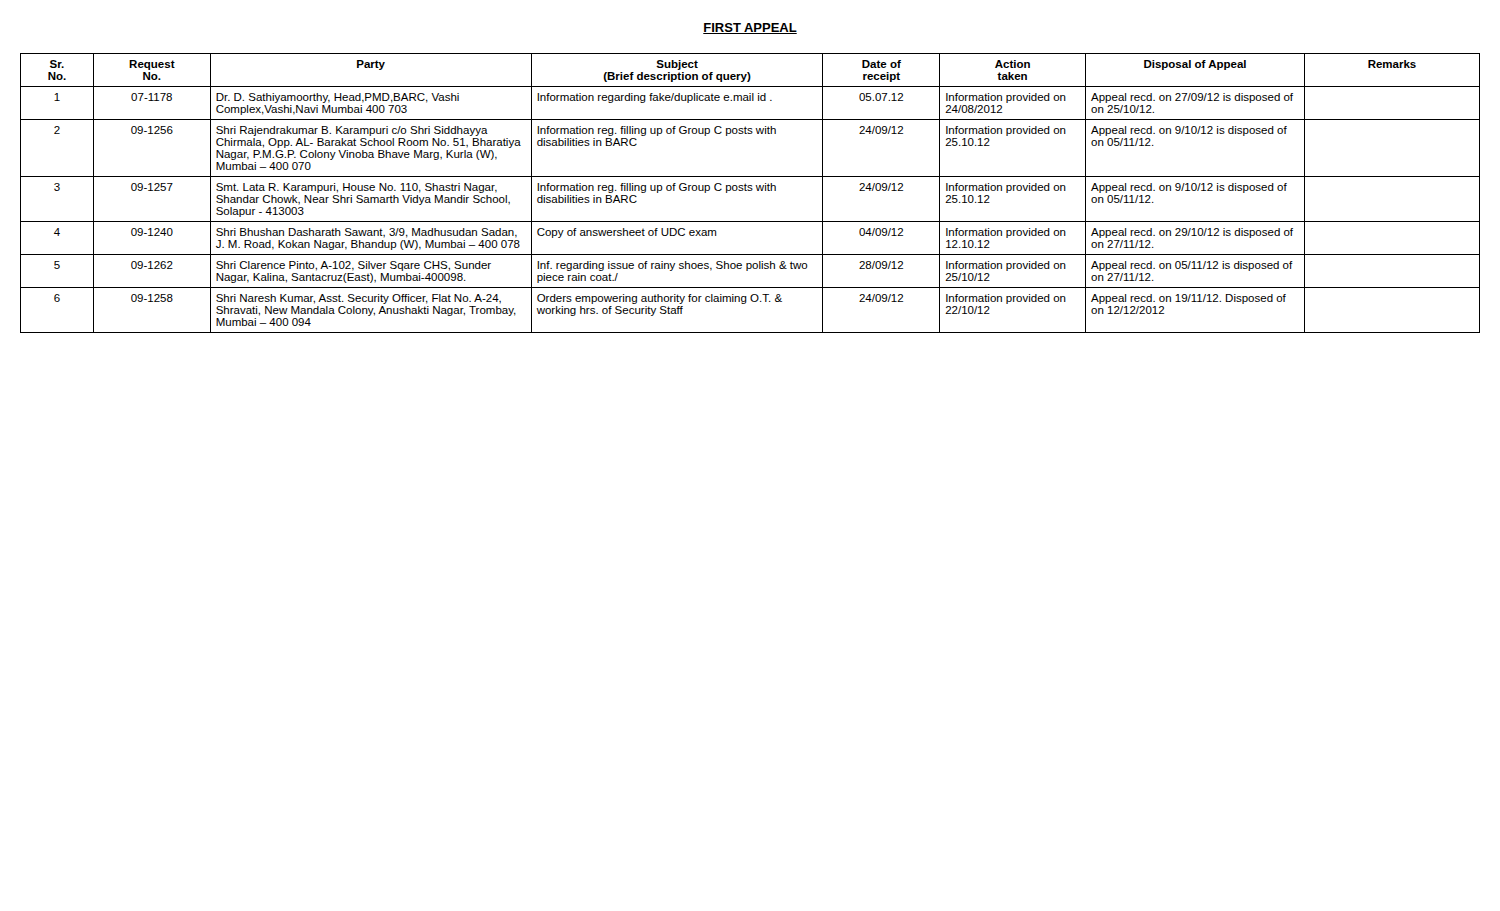FIRST APPEAL
| Sr. No. | Request No. | Party | Subject (Brief description of query) | Date of receipt | Action taken | Disposal of Appeal | Remarks |
| --- | --- | --- | --- | --- | --- | --- | --- |
| 1 | 07-1178 | Dr. D. Sathiyamoorthy, Head,PMD,BARC, Vashi Complex,Vashi,Navi Mumbai 400 703 | Information regarding fake/duplicate e.mail id . | 05.07.12 | Information provided on 24/08/2012 | Appeal recd. on 27/09/12 is disposed of on 25/10/12. | |
| 2 | 09-1256 | Shri Rajendrakumar B. Karampuri c/o Shri Siddhayya Chirmala, Opp. AL- Barakat School Room No. 51, Bharatiya Nagar, P.M.G.P. Colony Vinoba Bhave Marg, Kurla (W), Mumbai – 400 070 | Information reg. filling up of Group C posts with disabilities in BARC | 24/09/12 | Information provided on 25.10.12 | Appeal recd. on 9/10/12 is disposed of on 05/11/12. | |
| 3 | 09-1257 | Smt. Lata R. Karampuri, House No. 110, Shastri Nagar, Shandar Chowk, Near Shri Samarth Vidya Mandir School, Solapur - 413003 | Information reg. filling up of Group C posts with disabilities in BARC | 24/09/12 | Information provided on 25.10.12 | Appeal recd. on 9/10/12 is disposed of on 05/11/12. | |
| 4 | 09-1240 | Shri Bhushan Dasharath Sawant, 3/9, Madhusudan Sadan, J. M. Road, Kokan Nagar, Bhandup (W), Mumbai – 400 078 | Copy of answersheet of UDC exam | 04/09/12 | Information provided on 12.10.12 | Appeal recd. on 29/10/12 is disposed of on 27/11/12. | |
| 5 | 09-1262 | Shri Clarence Pinto, A-102, Silver Sqare CHS, Sunder Nagar, Kalina, Santacruz(East), Mumbai-400098. | Inf. regarding issue of rainy shoes, Shoe polish & two piece rain coat./ | 28/09/12 | Information provided on 25/10/12 | Appeal recd. on 05/11/12 is disposed of on 27/11/12. | |
| 6 | 09-1258 | Shri Naresh Kumar, Asst. Security Officer, Flat No. A-24, Shravati, New Mandala Colony, Anushakti Nagar, Trombay, Mumbai – 400 094 | Orders empowering authority for claiming O.T. & working hrs. of Security Staff | 24/09/12 | Information provided on 22/10/12 | Appeal recd. on 19/11/12. Disposed of on 12/12/2012 | |